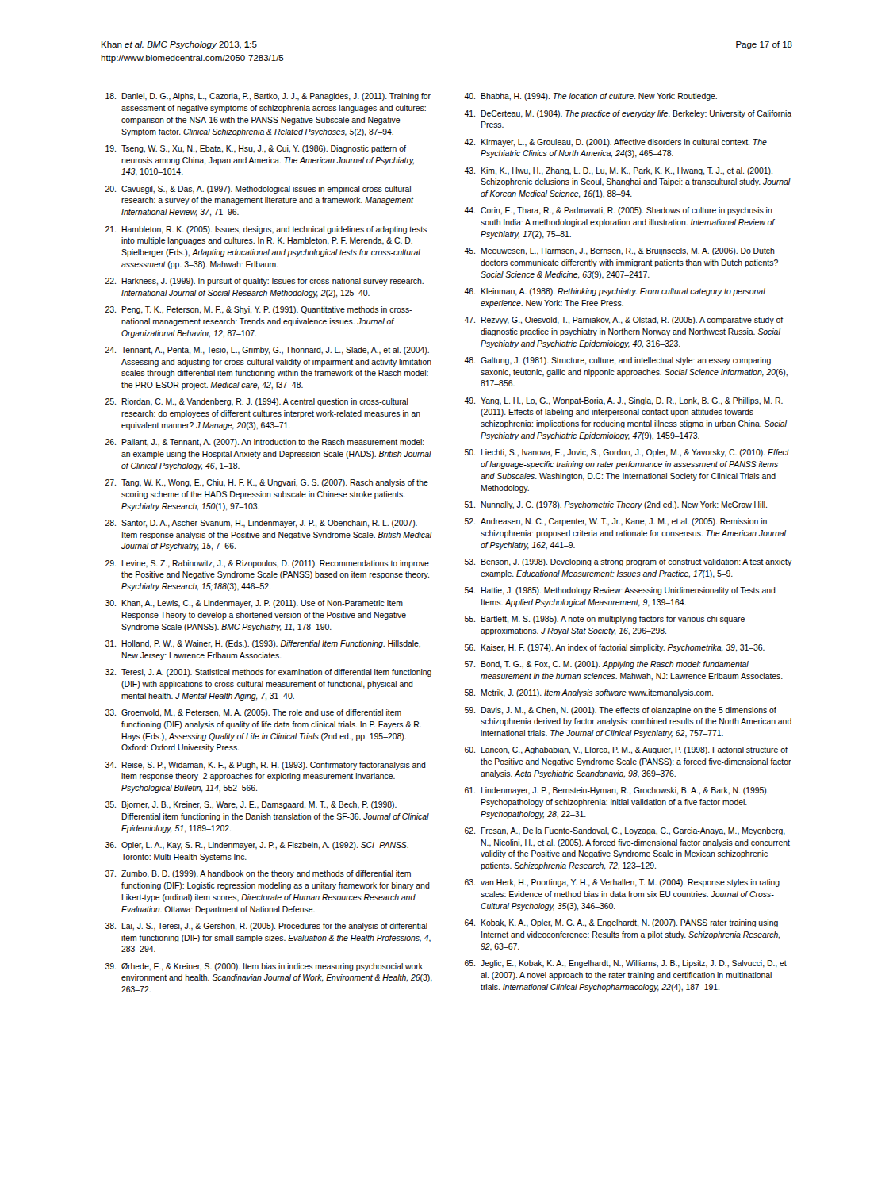Khan et al. BMC Psychology 2013, 1:5
http://www.biomedcentral.com/2050-7283/1/5
Page 17 of 18
18. Daniel, D. G., Alphs, L., Cazorla, P., Bartko, J. J., & Panagides, J. (2011). Training for assessment of negative symptoms of schizophrenia across languages and cultures: comparison of the NSA-16 with the PANSS Negative Subscale and Negative Symptom factor. Clinical Schizophrenia & Related Psychoses, 5(2), 87–94.
19. Tseng, W. S., Xu, N., Ebata, K., Hsu, J., & Cui, Y. (1986). Diagnostic pattern of neurosis among China, Japan and America. The American Journal of Psychiatry, 143, 1010–1014.
20. Cavusgil, S., & Das, A. (1997). Methodological issues in empirical cross-cultural research: a survey of the management literature and a framework. Management International Review, 37, 71–96.
21. Hambleton, R. K. (2005). Issues, designs, and technical guidelines of adapting tests into multiple languages and cultures. In R. K. Hambleton, P. F. Merenda, & C. D. Spielberger (Eds.), Adapting educational and psychological tests for cross-cultural assessment (pp. 3–38). Mahwah: Erlbaum.
22. Harkness, J. (1999). In pursuit of quality: Issues for cross-national survey research. International Journal of Social Research Methodology, 2(2), 125–40.
23. Peng, T. K., Peterson, M. F., & Shyi, Y. P. (1991). Quantitative methods in cross-national management research: Trends and equivalence issues. Journal of Organizational Behavior, 12, 87–107.
24. Tennant, A., Penta, M., Tesio, L., Grimby, G., Thonnard, J. L., Slade, A., et al. (2004). Assessing and adjusting for cross-cultural validity of impairment and activity limitation scales through differential item functioning within the framework of the Rasch model: the PRO-ESOR project. Medical care, 42, I37–48.
25. Riordan, C. M., & Vandenberg, R. J. (1994). A central question in cross-cultural research: do employees of different cultures interpret work-related measures in an equivalent manner? J Manage, 20(3), 643–71.
26. Pallant, J., & Tennant, A. (2007). An introduction to the Rasch measurement model: an example using the Hospital Anxiety and Depression Scale (HADS). British Journal of Clinical Psychology, 46, 1–18.
27. Tang, W. K., Wong, E., Chiu, H. F. K., & Ungvari, G. S. (2007). Rasch analysis of the scoring scheme of the HADS Depression subscale in Chinese stroke patients. Psychiatry Research, 150(1), 97–103.
28. Santor, D. A., Ascher-Svanum, H., Lindenmayer, J. P., & Obenchain, R. L. (2007). Item response analysis of the Positive and Negative Syndrome Scale. British Medical Journal of Psychiatry, 15, 7–66.
29. Levine, S. Z., Rabinowitz, J., & Rizopoulos, D. (2011). Recommendations to improve the Positive and Negative Syndrome Scale (PANSS) based on item response theory. Psychiatry Research, 15;188(3), 446–52.
30. Khan, A., Lewis, C., & Lindenmayer, J. P. (2011). Use of Non-Parametric Item Response Theory to develop a shortened version of the Positive and Negative Syndrome Scale (PANSS). BMC Psychiatry, 11, 178–190.
31. Holland, P. W., & Wainer, H. (Eds.). (1993). Differential Item Functioning. Hillsdale, New Jersey: Lawrence Erlbaum Associates.
32. Teresi, J. A. (2001). Statistical methods for examination of differential item functioning (DIF) with applications to cross-cultural measurement of functional, physical and mental health. J Mental Health Aging, 7, 31–40.
33. Groenvold, M., & Petersen, M. A. (2005). The role and use of differential item functioning (DIF) analysis of quality of life data from clinical trials. In P. Fayers & R. Hays (Eds.), Assessing Quality of Life in Clinical Trials (2nd ed., pp. 195–208). Oxford: Oxford University Press.
34. Reise, S. P., Widaman, K. F., & Pugh, R. H. (1993). Confirmatory factoranalysis and item response theory–2 approaches for exploring measurement invariance. Psychological Bulletin, 114, 552–566.
35. Bjorner, J. B., Kreiner, S., Ware, J. E., Damsgaard, M. T., & Bech, P. (1998). Differential item functioning in the Danish translation of the SF-36. Journal of Clinical Epidemiology, 51, 1189–1202.
36. Opler, L. A., Kay, S. R., Lindenmayer, J. P., & Fiszbein, A. (1992). SCI- PANSS. Toronto: Multi-Health Systems Inc.
37. Zumbo, B. D. (1999). A handbook on the theory and methods of differential item functioning (DIF): Logistic regression modeling as a unitary framework for binary and Likert-type (ordinal) item scores, Directorate of Human Resources Research and Evaluation. Ottawa: Department of National Defense.
38. Lai, J. S., Teresi, J., & Gershon, R. (2005). Procedures for the analysis of differential item functioning (DIF) for small sample sizes. Evaluation & the Health Professions, 4, 283–294.
39. Ørhede, E., & Kreiner, S. (2000). Item bias in indices measuring psychosocial work environment and health. Scandinavian Journal of Work, Environment & Health, 26(3), 263–72.
40. Bhabha, H. (1994). The location of culture. New York: Routledge.
41. DeCerteau, M. (1984). The practice of everyday life. Berkeley: University of California Press.
42. Kirmayer, L., & Grouleau, D. (2001). Affective disorders in cultural context. The Psychiatric Clinics of North America, 24(3), 465–478.
43. Kim, K., Hwu, H., Zhang, L. D., Lu, M. K., Park, K. K., Hwang, T. J., et al. (2001). Schizophrenic delusions in Seoul, Shanghai and Taipei: a transcultural study. Journal of Korean Medical Science, 16(1), 88–94.
44. Corin, E., Thara, R., & Padmavati, R. (2005). Shadows of culture in psychosis in south India: A methodological exploration and illustration. International Review of Psychiatry, 17(2), 75–81.
45. Meeuwesen, L., Harmsen, J., Bernsen, R., & Bruijnseels, M. A. (2006). Do Dutch doctors communicate differently with immigrant patients than with Dutch patients? Social Science & Medicine, 63(9), 2407–2417.
46. Kleinman, A. (1988). Rethinking psychiatry. From cultural category to personal experience. New York: The Free Press.
47. Rezvyy, G., Oiesvold, T., Parniakov, A., & Olstad, R. (2005). A comparative study of diagnostic practice in psychiatry in Northern Norway and Northwest Russia. Social Psychiatry and Psychiatric Epidemiology, 40, 316–323.
48. Galtung, J. (1981). Structure, culture, and intellectual style: an essay comparing saxonic, teutonic, gallic and nipponic approaches. Social Science Information, 20(6), 817–856.
49. Yang, L. H., Lo, G., Wonpat-Boria, A. J., Singla, D. R., Lonk, B. G., & Phillips, M. R. (2011). Effects of labeling and interpersonal contact upon attitudes towards schizophrenia: implications for reducing mental illness stigma in urban China. Social Psychiatry and Psychiatric Epidemiology, 47(9), 1459–1473.
50. Liechti, S., Ivanova, E., Jovic, S., Gordon, J., Opler, M., & Yavorsky, C. (2010). Effect of language-specific training on rater performance in assessment of PANSS items and Subscales. Washington, D.C: The International Society for Clinical Trials and Methodology.
51. Nunnally, J. C. (1978). Psychometric Theory (2nd ed.). New York: McGraw Hill.
52. Andreasen, N. C., Carpenter, W. T., Jr., Kane, J. M., et al. (2005). Remission in schizophrenia: proposed criteria and rationale for consensus. The American Journal of Psychiatry, 162, 441–9.
53. Benson, J. (1998). Developing a strong program of construct validation: A test anxiety example. Educational Measurement: Issues and Practice, 17(1), 5–9.
54. Hattie, J. (1985). Methodology Review: Assessing Unidimensionality of Tests and Items. Applied Psychological Measurement, 9, 139–164.
55. Bartlett, M. S. (1985). A note on multiplying factors for various chi square approximations. J Royal Stat Society, 16, 296–298.
56. Kaiser, H. F. (1974). An index of factorial simplicity. Psychometrika, 39, 31–36.
57. Bond, T. G., & Fox, C. M. (2001). Applying the Rasch model: fundamental measurement in the human sciences. Mahwah, NJ: Lawrence Erlbaum Associates.
58. Metrik, J. (2011). Item Analysis software www.itemanalysis.com.
59. Davis, J. M., & Chen, N. (2001). The effects of olanzapine on the 5 dimensions of schizophrenia derived by factor analysis: combined results of the North American and international trials. The Journal of Clinical Psychiatry, 62, 757–771.
60. Lancon, C., Aghababian, V., LIorca, P. M., & Auquier, P. (1998). Factorial structure of the Positive and Negative Syndrome Scale (PANSS): a forced five-dimensional factor analysis. Acta Psychiatric Scandanavia, 98, 369–376.
61. Lindenmayer, J. P., Bernstein-Hyman, R., Grochowski, B. A., & Bark, N. (1995). Psychopathology of schizophrenia: initial validation of a five factor model. Psychopathology, 28, 22–31.
62. Fresan, A., De la Fuente-Sandoval, C., Loyzaga, C., Garcia-Anaya, M., Meyenberg, N., Nicolini, H., et al. (2005). A forced five-dimensional factor analysis and concurrent validity of the Positive and Negative Syndrome Scale in Mexican schizophrenic patients. Schizophrenia Research, 72, 123–129.
63. van Herk, H., Poortinga, Y. H., & Verhallen, T. M. (2004). Response styles in rating scales: Evidence of method bias in data from six EU countries. Journal of Cross-Cultural Psychology, 35(3), 346–360.
64. Kobak, K. A., Opler, M. G. A., & Engelhardt, N. (2007). PANSS rater training using Internet and videoconference: Results from a pilot study. Schizophrenia Research, 92, 63–67.
65. Jeglic, E., Kobak, K. A., Engelhardt, N., Williams, J. B., Lipsitz, J. D., Salvucci, D., et al. (2007). A novel approach to the rater training and certification in multinational trials. International Clinical Psychopharmacology, 22(4), 187–191.